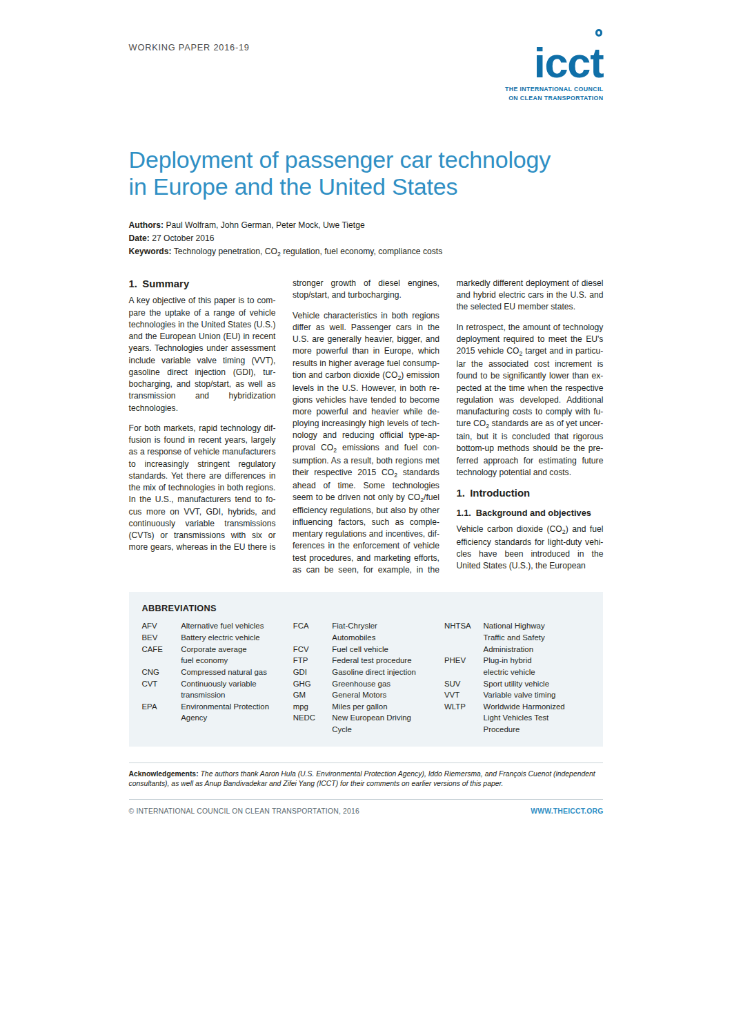WORKING PAPER 2016-19
icct THE INTERNATIONAL COUNCIL
ON CLEAN TRANSPORTATION
Deployment of passenger car technology
in Europe and the United States
Authors: Paul Wolfram, John German, Peter Mock, Uwe Tietge
Date: 27 October 2016
Keywords: Technology penetration, CO2 regulation, fuel economy, compliance costs
1. Summary
A key objective of this paper is to compare the uptake of a range of vehicle technologies in the United States (U.S.) and the European Union (EU) in recent years. Technologies under assessment include variable valve timing (VVT), gasoline direct injection (GDI), turbocharging, and stop/start, as well as transmission and hybridization technologies.
For both markets, rapid technology diffusion is found in recent years, largely as a response of vehicle manufacturers to increasingly stringent regulatory standards. Yet there are differences in the mix of technologies in both regions. In the U.S., manufacturers tend to focus more on VVT, GDI, hybrids, and continuously variable transmissions (CVTs) or transmissions with six or more gears, whereas in the EU there is stronger growth of diesel engines, stop/start, and turbocharging.
Vehicle characteristics in both regions differ as well. Passenger cars in the U.S. are generally heavier, bigger, and more powerful than in Europe, which results in higher average fuel consumption and carbon dioxide (CO2) emission levels in the U.S. However, in both regions vehicles have tended to become more powerful and heavier while deploying increasingly high levels of technology and reducing official type-approval CO2 emissions and fuel consumption. As a result, both regions met their respective 2015 CO2 standards ahead of time. Some technologies seem to be driven not only by CO2/fuel efficiency regulations, but also by other influencing factors, such as complementary regulations and incentives, differences in the enforcement of vehicle test procedures, and marketing efforts, as can be seen, for example, in the markedly different deployment of diesel and hybrid electric cars in the U.S. and the selected EU member states.
In retrospect, the amount of technology deployment required to meet the EU's 2015 vehicle CO2 target and in particular the associated cost increment is found to be significantly lower than expected at the time when the respective regulation was developed. Additional manufacturing costs to comply with future CO2 standards are as of yet uncertain, but it is concluded that rigorous bottom-up methods should be the preferred approach for estimating future technology potential and costs.
1. Introduction
1.1. Background and objectives
Vehicle carbon dioxide (CO2) and fuel efficiency standards for light-duty vehicles have been introduced in the United States (U.S.), the European
ABBREVIATIONS
AFV
Alternative fuel vehicles
FCA
Fiat-Chrysler
NHTSA
National Highway
BEV
Battery electric vehicle
Automobiles
Traffic and Safety
CAFE
Corporate average
FCV
Fuel cell vehicle
Administration
fuel economy
FTP
Federal test procedure
PHEV
Plug-in hybrid
CNG
Compressed natural gas
GDI
Gasoline direct injection
electric vehicle
CVT
Continuously variable
GHG
Greenhouse gas
SUV
Sport utility vehicle
transmission
GM
General Motors
VVT
Variable valve timing
EPA
Environmental Protection
mpg
Miles per gallon
WLTP
Worldwide Harmonized
Agency
NEDC
New European Driving
Light Vehicles Test
Cycle
Procedure
Acknowledgements: The authors thank Aaron Hula (U.S. Environmental Protection Agency), Iddo Riemersma, and François Cuenot (independent consultants), as well as Anup Bandivadekar and Zifei Yang (ICCT) for their comments on earlier versions of this paper.
© INTERNATIONAL COUNCIL ON CLEAN TRANSPORTATION, 2016
WWW.THEICCT.ORG